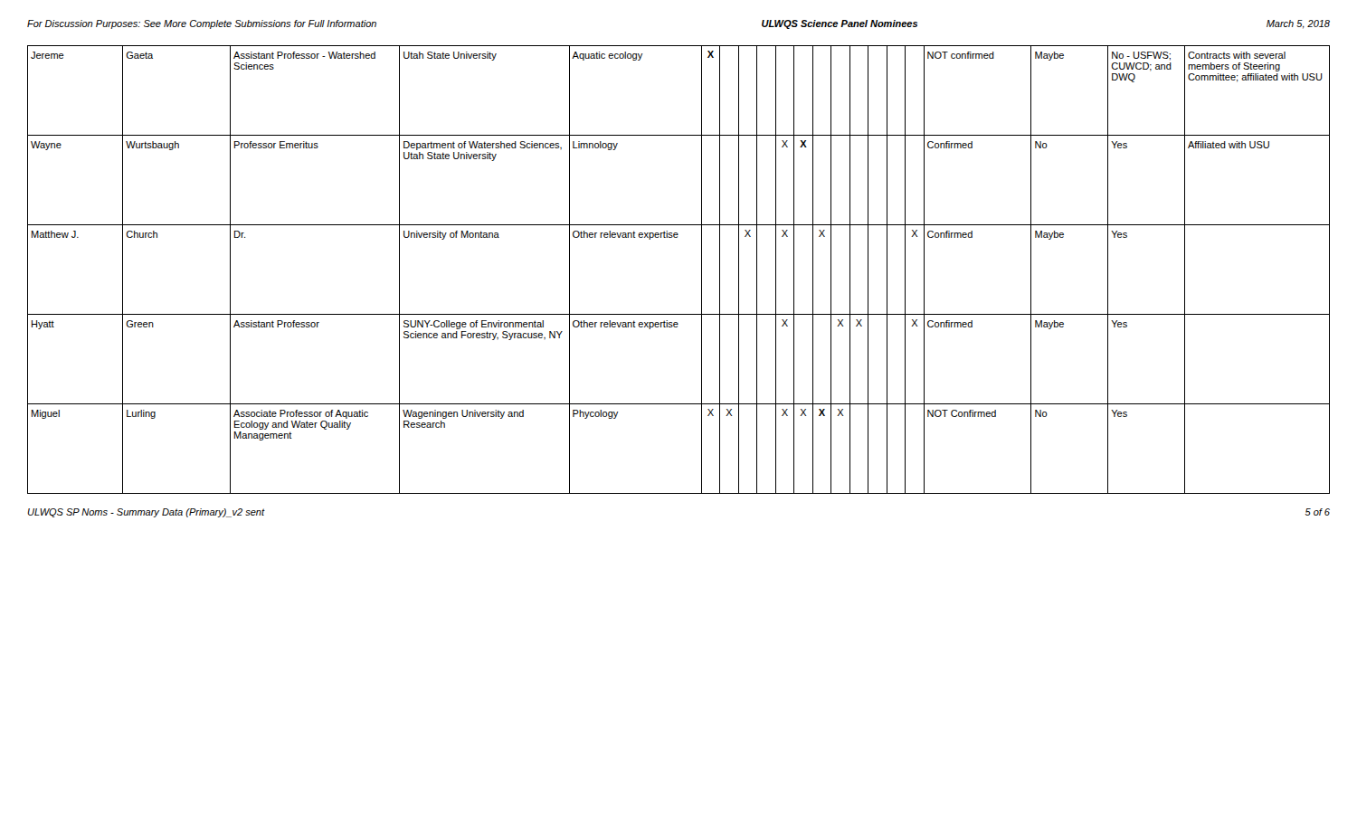For Discussion Purposes: See More Complete Submissions for Full Information
ULWQS Science Panel Nominees
March 5, 2018
| Jereme | Gaeta | Assistant Professor - Watershed Sciences | Utah State University | Aquatic ecology | X | | | | | | | | | | | | NOT confirmed | Maybe | No - USFWS; CUWCD; and DWQ | Contracts with several members of Steering Committee; affiliated with USU |
| Wayne | Wurtsbaugh | Professor Emeritus | Department of Watershed Sciences, Utah State University | Limnology | | | | | X | X | | | | | | | Confirmed | No | Yes | Affiliated with USU |
| Matthew J. | Church | Dr. | University of Montana | Other relevant expertise | | | X | | X | | X | | | | | X | Confirmed | Maybe | Yes | |
| Hyatt | Green | Assistant Professor | SUNY-College of Environmental Science and Forestry, Syracuse, NY | Other relevant expertise | | | | | X | | | X | X | | | X | Confirmed | Maybe | Yes | |
| Miguel | Lurling | Associate Professor of Aquatic Ecology and Water Quality Management | Wageningen University and Research | Phycology | X | X | | | X | X | X | X | | | | | NOT Confirmed | No | Yes | |
ULWQS SP Noms - Summary Data (Primary)_v2 sent
5 of 6